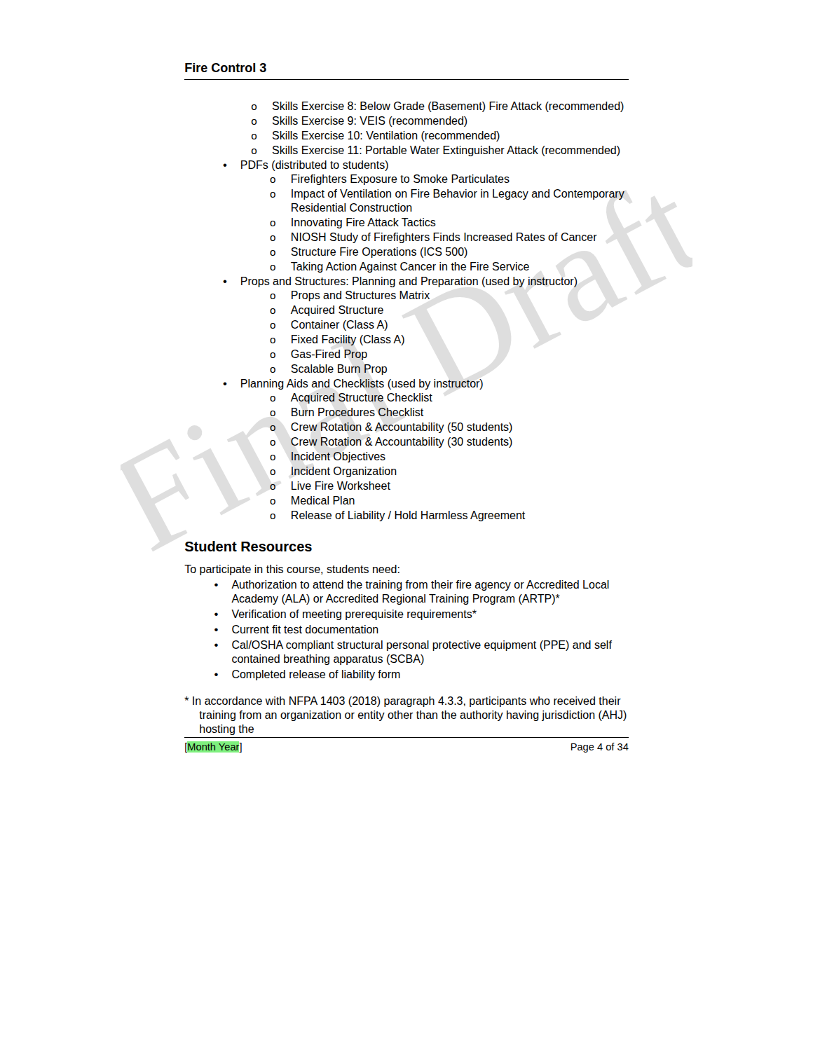Final Draft
Fire Control 3
Skills Exercise 8: Below Grade (Basement) Fire Attack (recommended)
Skills Exercise 9: VEIS (recommended)
Skills Exercise 10: Ventilation (recommended)
Skills Exercise 11: Portable Water Extinguisher Attack (recommended)
PDFs (distributed to students)
Firefighters Exposure to Smoke Particulates
Impact of Ventilation on Fire Behavior in Legacy and Contemporary Residential Construction
Innovating Fire Attack Tactics
NIOSH Study of Firefighters Finds Increased Rates of Cancer
Structure Fire Operations (ICS 500)
Taking Action Against Cancer in the Fire Service
Props and Structures: Planning and Preparation (used by instructor)
Props and Structures Matrix
Acquired Structure
Container (Class A)
Fixed Facility (Class A)
Gas-Fired Prop
Scalable Burn Prop
Planning Aids and Checklists (used by instructor)
Acquired Structure Checklist
Burn Procedures Checklist
Crew Rotation & Accountability (50 students)
Crew Rotation & Accountability (30 students)
Incident Objectives
Incident Organization
Live Fire Worksheet
Medical Plan
Release of Liability / Hold Harmless Agreement
Student Resources
To participate in this course, students need:
Authorization to attend the training from their fire agency or Accredited Local Academy (ALA) or Accredited Regional Training Program (ARTP)*
Verification of meeting prerequisite requirements*
Current fit test documentation
Cal/OSHA compliant structural personal protective equipment (PPE) and self contained breathing apparatus (SCBA)
Completed release of liability form
* In accordance with NFPA 1403 (2018) paragraph 4.3.3, participants who received their training from an organization or entity other than the authority having jurisdiction (AHJ) hosting the
[Month Year]
Page 4 of 34